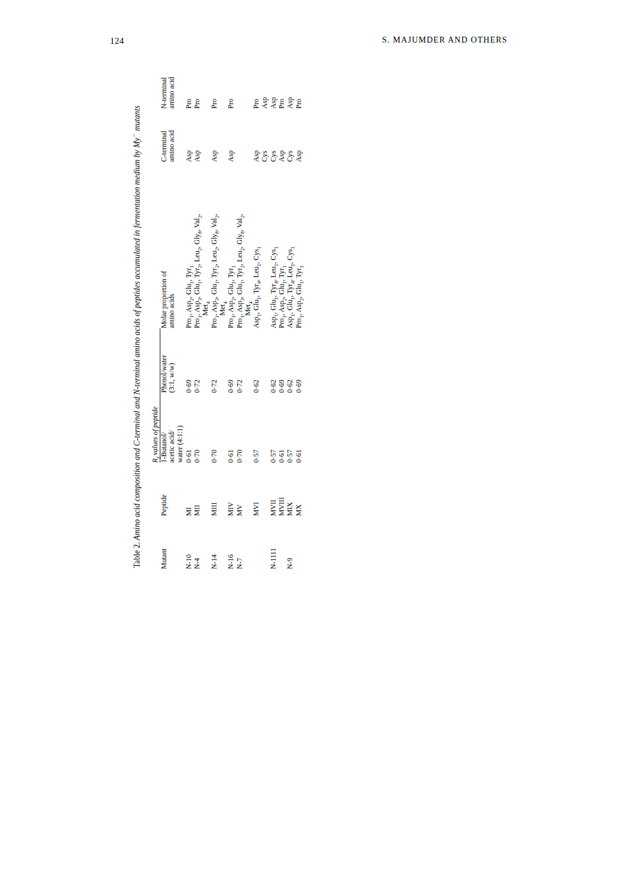124
S. MAJUMDER AND OTHERS
Table 2. Amino acid composition and C-terminal and N-terminal amino acids of peptides accumulated in fermentation medium by My− mutants
| | | R f values of peptide | | | |
| --- | --- | --- | --- | --- | --- |
| Mutant | Peptide | 1-Butanol/ acetic acid/ water (4:1:1) | Phenol/water (3:1, w/w) | Molar proportion of amino acids | C-terminal amino acid | N-terminal amino acid |
| N-10 | MI | 0·61 | 0·69 | Pro 1 , Asp 2 , Glu 1 , Tyr 1 | Asp | Pro |
| N-4 | MII | 0·70 | 0·72 | Pro 1 , Asp 3 , Glu 1 , Tyr 2 , Leu 2 , Gly 8 , Val 2 , Met 4 | Asp | Pro |
| N-14 | MIII | 0·70 | 0·72 | Pro 1 , Asp 3 , Glu 1 , Tyr 2 , Leu 2 , Gly 8 , Val 2 , Met 4 | Asp | Pro |
| N-16 | MIV | 0·61 | 0·69 | Pro 1 , Asp 2 , Glu 1 , Tyr 1 | Asp | Pro |
| N-7 | MV | 0·70 | 0·72 | Pro 1 , Asp 3 , Glu 1 , Tyr 2 , Leu 2 , Gly 8 , Val 2 , Met 4 | | |
| | MVI | 0·57 | 0·62 | Asp 1 , Glu 1 , Tyr 4 , Leu 1 , Cys 1 | Asp Cys | Pro Asp |
| N-1111 | MVII MVIII | 0·57 0·61 | 0·62 0·69 | Asp 1 , Glu 1 , Tyr 4 , Leu 1 , Cys 1 Pro 1 , Asp 2 , Glu 1 , Tyr 1 | Cys Asp | Asp Pro |
| N-9 | MIX MX | 0·57 0·61 | 0·62 0·69 | Asp 1 , Glu 1 , Tyr 4 , Leu 1 , Cys 1 Pro 1 , Asp 2 , Glu 1 , Tyr 1 | Cys Asp | Asp Pro |